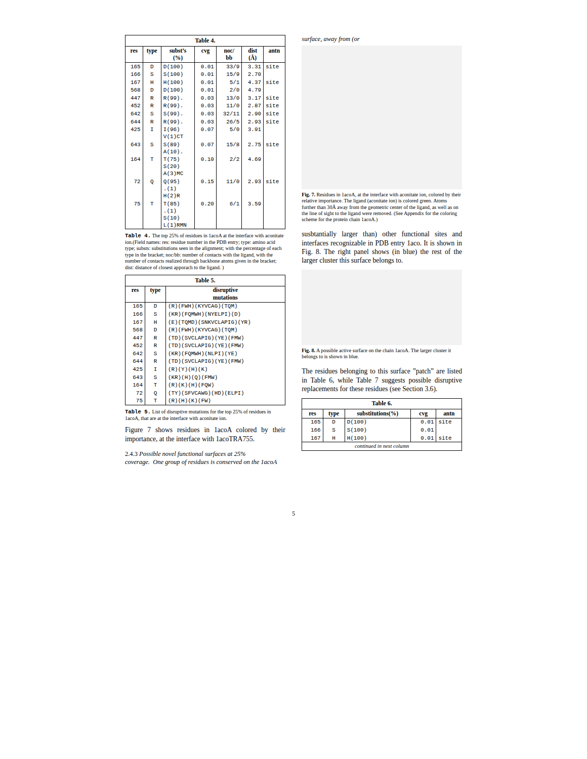Table 4.
| res | type | subst’s (%) | cvg | noc/ bb | dist (Å) | antn |
| --- | --- | --- | --- | --- | --- | --- |
| 165 | D | D(100) | 0.01 | 33/9 | 3.31 | site |
| 166 | S | S(100) | 0.01 | 15/9 | 2.70 | |
| 167 | H | H(100) | 0.01 | 5/1 | 4.37 | site |
| 568 | D | D(100) | 0.01 | 2/0 | 4.79 | |
| 447 | R | R(99). | 0.03 | 13/0 | 3.17 | site |
| 452 | R | R(99). | 0.03 | 11/0 | 2.87 | site |
| 642 | S | S(99). | 0.03 | 32/11 | 2.90 | site |
| 644 | R | R(99). | 0.03 | 26/5 | 2.93 | site |
| 425 | I | I(96) V(1)CT | 0.07 | 5/0 | 3.91 | |
| 643 | S | S(89) A(10). | 0.07 | 15/8 | 2.75 | site |
| 164 | T | T(75) S(20) A(3)MC | 0.10 | 2/2 | 4.69 | |
| 72 | Q | Q(95) .(1) H(2)R | 0.15 | 11/0 | 2.93 | site |
| 75 | T | T(85) .(1) S(10) L(1)RMN | 0.20 | 6/1 | 3.59 | |
Table 4. The top 25% of residues in 1acoA at the interface with aconitate ion.(Field names: res: residue number in the PDB entry; type: amino acid type; substs: substitutions seen in the alignment; with the percentage of each type in the bracket; noc/bb: number of contacts with the ligand, with the number of contacts realized through backbone atoms given in the bracket; dist: distance of closest apporach to the ligand. )
Table 5.
| res | type | disruptive mutations |
| --- | --- | --- |
| 165 | D | (R)(FWH)(KYVCAG)(TQM) |
| 166 | S | (KR)(FQMWH)(NYELPI)(D) |
| 167 | H | (E)(TQMD)(SNKVCLAPIG)(YR) |
| 568 | D | (R)(FWH)(KYVCAG)(TQM) |
| 447 | R | (TD)(SVCLAPIG)(YE)(FMW) |
| 452 | R | (TD)(SVCLAPIG)(YE)(FMW) |
| 642 | S | (KR)(FQMWH)(NLPI)(YE) |
| 644 | R | (TD)(SVCLAPIG)(YE)(FMW) |
| 425 | I | (R)(Y)(H)(K) |
| 643 | S | (KR)(H)(Q)(FMW) |
| 164 | T | (R)(K)(H)(FQW) |
| 72 | Q | (TY)(SFVCAWG)(HD)(ELPI) |
| 75 | T | (R)(H)(K)(FW) |
Table 5. List of disruptive mutations for the top 25% of residues in 1acoA, that are at the interface with aconitate ion.
Figure 7 shows residues in 1acoA colored by their importance, at the interface with 1acoTRA755.
2.4.3 Possible novel functional surfaces at 25% coverage. One group of residues is conserved on the 1acoA surface, away from (or
Fig. 7. Residues in 1acoA, at the interface with aconitate ion, colored by their relative importance. The ligand (aconitate ion) is colored green. Atoms further than 30Å away from the geometric center of the ligand, as well as on the line of sight to the ligand were removed. (See Appendix for the coloring scheme for the protein chain 1acoA.)
susbtantially larger than) other functional sites and interfaces recognizable in PDB entry 1aco. It is shown in Fig. 8. The right panel shows (in blue) the rest of the larger cluster this surface belongs to.
Fig. 8. A possible active surface on the chain 1acoA. The larger cluster it belongs to is shown in blue.
The residues belonging to this surface ”patch” are listed in Table 6, while Table 7 suggests possible disruptive replacements for these residues (see Section 3.6).
Table 6.
| res | type | substitutions(%) | cvg | antn |
| --- | --- | --- | --- | --- |
| 165 | D | D(100) | 0.01 | site |
| 166 | S | S(100) | 0.01 | |
| 167 | H | H(100) | 0.01 | site |
| continued in next column |
5